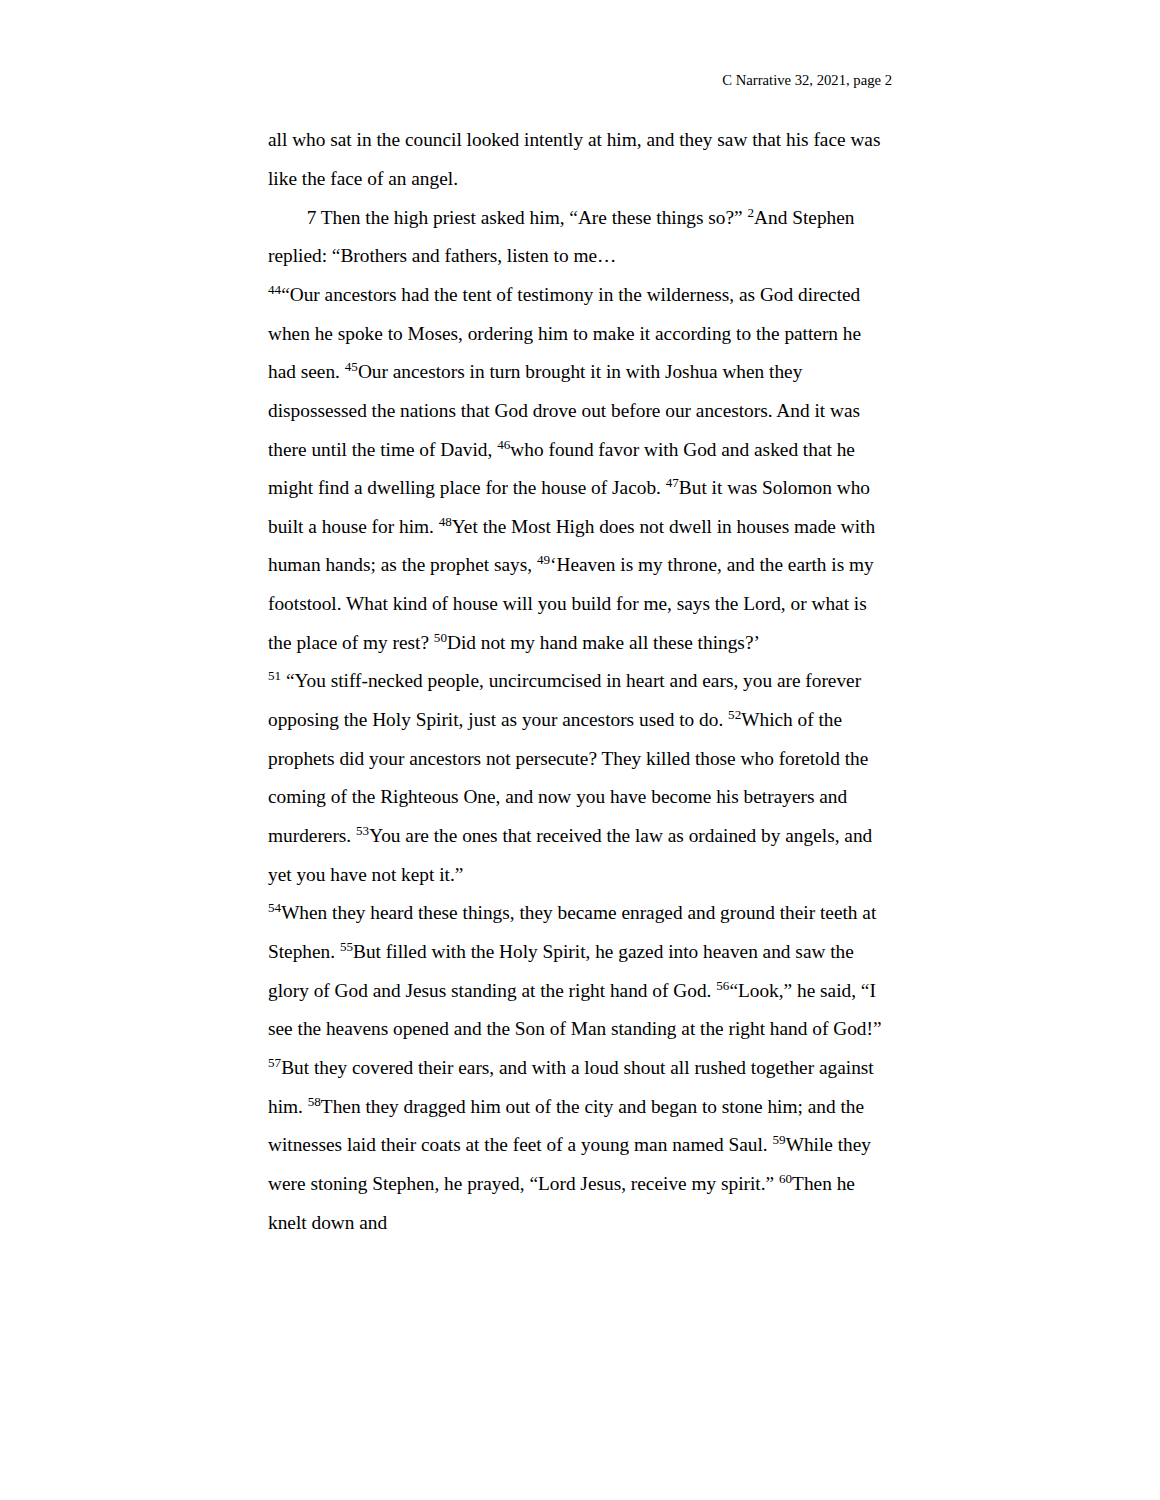C Narrative 32, 2021, page 2
all who sat in the council looked intently at him, and they saw that his face was like the face of an angel.
7 Then the high priest asked him, “Are these things so?” 2And Stephen replied: “Brothers and fathers, listen to me…
44“Our ancestors had the tent of testimony in the wilderness, as God directed when he spoke to Moses, ordering him to make it according to the pattern he had seen. 45Our ancestors in turn brought it in with Joshua when they dispossessed the nations that God drove out before our ancestors. And it was there until the time of David, 46who found favor with God and asked that he might find a dwelling place for the house of Jacob. 47But it was Solomon who built a house for him. 48Yet the Most High does not dwell in houses made with human hands; as the prophet says, 49‘Heaven is my throne, and the earth is my footstool. What kind of house will you build for me, says the Lord, or what is the place of my rest? 50Did not my hand make all these things?’
51 “You stiff-necked people, uncircumcised in heart and ears, you are forever opposing the Holy Spirit, just as your ancestors used to do. 52Which of the prophets did your ancestors not persecute? They killed those who foretold the coming of the Righteous One, and now you have become his betrayers and murderers. 53You are the ones that received the law as ordained by angels, and yet you have not kept it.”
54When they heard these things, they became enraged and ground their teeth at Stephen. 55But filled with the Holy Spirit, he gazed into heaven and saw the glory of God and Jesus standing at the right hand of God. 56“Look,” he said, “I see the heavens opened and the Son of Man standing at the right hand of God!” 57But they covered their ears, and with a loud shout all rushed together against him. 58Then they dragged him out of the city and began to stone him; and the witnesses laid their coats at the feet of a young man named Saul. 59While they were stoning Stephen, he prayed, “Lord Jesus, receive my spirit.” 60Then he knelt down and